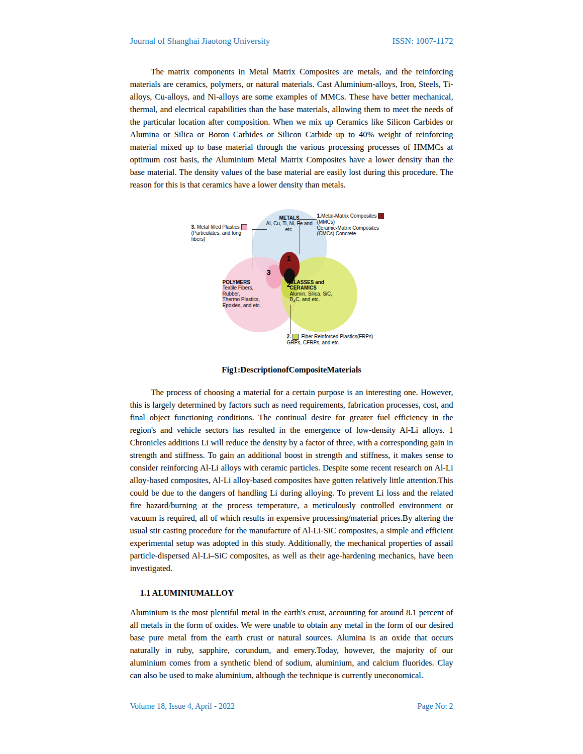Journal of Shanghai Jiaotong University ISSN: 1007-1172
The matrix components in Metal Matrix Composites are metals, and the reinforcing materials are ceramics, polymers, or natural materials. Cast Aluminium-alloys, Iron, Steels, Ti-alloys, Cu-alloys, and Ni-alloys are some examples of MMCs. These have better mechanical, thermal, and electrical capabilities than the base materials, allowing them to meet the needs of the particular location after composition. When we mix up Ceramics like Silicon Carbides or Alumina or Silica or Boron Carbides or Silicon Carbide up to 40% weight of reinforcing material mixed up to base material through the various processing processes of HMMCs at optimum cost basis, the Aluminium Metal Matrix Composites have a lower density than the base material. The density values of the base material are easily lost during this procedure. The reason for this is that ceramics have a lower density than metals.
METALS
Al, Cu, Ti, Ni, Fe and etc.
POLYMERS
Textile Fibers,
Rubber,
Thermo Plastics,
Epoxies, and etc.
GLASSES and
CERAMICS
Alumin, Silica, SiC,
B4C, and etc.
1
2
3
1. Metal-Matrix Composites
(MMCs)
Ceramic-Matrix Composites
(CMCs) Concrete
2. Fiber Reinforced Plastics(FRPs)
GRPs, CFRPs, and etc.
3. Metal filled Plastics
(Particulates, and long
fibers)
Fig1:DescriptionofCompositeMaterials
The process of choosing a material for a certain purpose is an interesting one. However, this is largely determined by factors such as need requirements, fabrication processes, cost, and final object functioning conditions. The continual desire for greater fuel efficiency in the region's and vehicle sectors has resulted in the emergence of low-density Al-Li alloys. 1 Chronicles additions Li will reduce the density by a factor of three, with a corresponding gain in strength and stiffness. To gain an additional boost in strength and stiffness, it makes sense to consider reinforcing Al-Li alloys with ceramic particles. Despite some recent research on Al-Li alloy-based composites, Al-Li alloy-based composites have gotten relatively little attention.This could be due to the dangers of handling Li during alloying. To prevent Li loss and the related fire hazard/burning at the process temperature, a meticulously controlled environment or vacuum is required, all of which results in expensive processing/material prices.By altering the usual stir casting procedure for the manufacture of Al-Li-SiC composites, a simple and efficient experimental setup was adopted in this study. Additionally, the mechanical properties of assail particle-dispersed Al-Li–SiC composites, as well as their age-hardening mechanics, have been investigated.
1.1 ALUMINIUMALLOY
Aluminium is the most plentiful metal in the earth's crust, accounting for around 8.1 percent of all metals in the form of oxides. We were unable to obtain any metal in the form of our desired base pure metal from the earth crust or natural sources. Alumina is an oxide that occurs naturally in ruby, sapphire, corundum, and emery.Today, however, the majority of our aluminium comes from a synthetic blend of sodium, aluminium, and calcium fluorides. Clay can also be used to make aluminium, although the technique is currently uneconomical.
Volume 18, Issue 4, April - 2022 Page No: 2